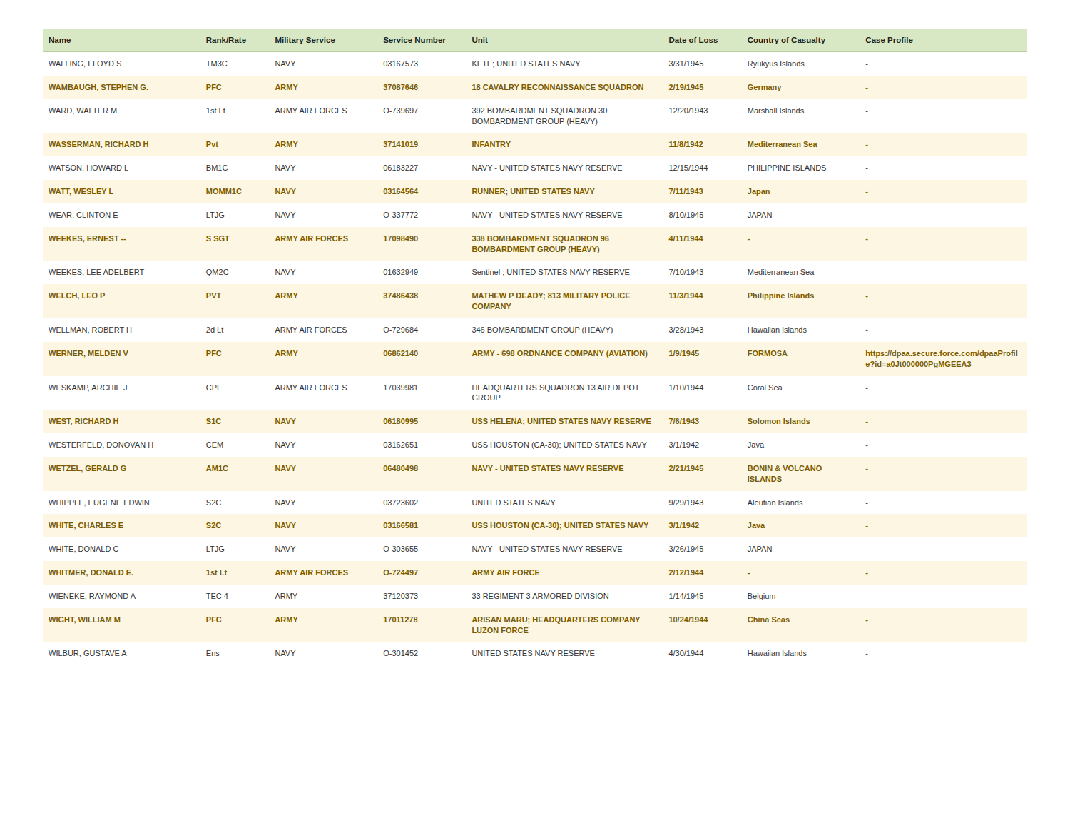| Name | Rank/Rate | Military Service | Service Number | Unit | Date of Loss | Country of Casualty | Case Profile |
| --- | --- | --- | --- | --- | --- | --- | --- |
| WALLING, FLOYD S | TM3C | NAVY | 03167573 | KETE; UNITED STATES NAVY | 3/31/1945 | Ryukyus Islands | - |
| WAMBAUGH, STEPHEN G. | PFC | ARMY | 37087646 | 18 CAVALRY RECONNAISSANCE SQUADRON | 2/19/1945 | Germany | - |
| WARD, WALTER M. | 1st Lt | ARMY AIR FORCES | O-739697 | 392 BOMBARDMENT SQUADRON 30 BOMBARDMENT GROUP (HEAVY) | 12/20/1943 | Marshall Islands | - |
| WASSERMAN, RICHARD H | Pvt | ARMY | 37141019 | INFANTRY | 11/8/1942 | Mediterranean Sea | - |
| WATSON, HOWARD L | BM1C | NAVY | 06183227 | NAVY - UNITED STATES NAVY RESERVE | 12/15/1944 | PHILIPPINE ISLANDS | - |
| WATT, WESLEY L | MOMM1C | NAVY | 03164564 | RUNNER; UNITED STATES NAVY | 7/11/1943 | Japan | - |
| WEAR, CLINTON E | LTJG | NAVY | O-337772 | NAVY - UNITED STATES NAVY RESERVE | 8/10/1945 | JAPAN | - |
| WEEKES, ERNEST -- | S SGT | ARMY AIR FORCES | 17098490 | 338 BOMBARDMENT SQUADRON 96 BOMBARDMENT GROUP (HEAVY) | 4/11/1944 | - | - |
| WEEKES, LEE ADELBERT | QM2C | NAVY | 01632949 | Sentinel ; UNITED STATES NAVY RESERVE | 7/10/1943 | Mediterranean Sea | - |
| WELCH, LEO P | PVT | ARMY | 37486438 | MATHEW P DEADY; 813 MILITARY POLICE COMPANY | 11/3/1944 | Philippine Islands | - |
| WELLMAN, ROBERT H | 2d Lt | ARMY AIR FORCES | O-729684 | 346 BOMBARDMENT GROUP (HEAVY) | 3/28/1943 | Hawaiian Islands | - |
| WERNER, MELDEN V | PFC | ARMY | 06862140 | ARMY - 698 ORDNANCE COMPANY (AVIATION) | 1/9/1945 | FORMOSA | https://dpaa.secure.force.com/dpaaProfile?id=a0Jt000000PgMGEEA3 |
| WESKAMP, ARCHIE J | CPL | ARMY AIR FORCES | 17039981 | HEADQUARTERS SQUADRON 13 AIR DEPOT GROUP | 1/10/1944 | Coral Sea | - |
| WEST, RICHARD H | S1C | NAVY | 06180995 | USS HELENA; UNITED STATES NAVY RESERVE | 7/6/1943 | Solomon Islands | - |
| WESTERFELD, DONOVAN H | CEM | NAVY | 03162651 | USS HOUSTON (CA-30); UNITED STATES NAVY | 3/1/1942 | Java | - |
| WETZEL, GERALD G | AM1C | NAVY | 06480498 | NAVY - UNITED STATES NAVY RESERVE | 2/21/1945 | BONIN & VOLCANO ISLANDS | - |
| WHIPPLE, EUGENE EDWIN | S2C | NAVY | 03723602 | UNITED STATES NAVY | 9/29/1943 | Aleutian Islands | - |
| WHITE, CHARLES E | S2C | NAVY | 03166581 | USS HOUSTON (CA-30); UNITED STATES NAVY | 3/1/1942 | Java | - |
| WHITE, DONALD C | LTJG | NAVY | O-303655 | NAVY - UNITED STATES NAVY RESERVE | 3/26/1945 | JAPAN | - |
| WHITMER, DONALD E. | 1st Lt | ARMY AIR FORCES | O-724497 | ARMY AIR FORCE | 2/12/1944 | - | - |
| WIENEKE, RAYMOND A | TEC 4 | ARMY | 37120373 | 33 REGIMENT 3 ARMORED DIVISION | 1/14/1945 | Belgium | - |
| WIGHT, WILLIAM M | PFC | ARMY | 17011278 | ARISAN MARU; HEADQUARTERS COMPANY LUZON FORCE | 10/24/1944 | China Seas | - |
| WILBUR, GUSTAVE A | Ens | NAVY | O-301452 | UNITED STATES NAVY RESERVE | 4/30/1944 | Hawaiian Islands | - |